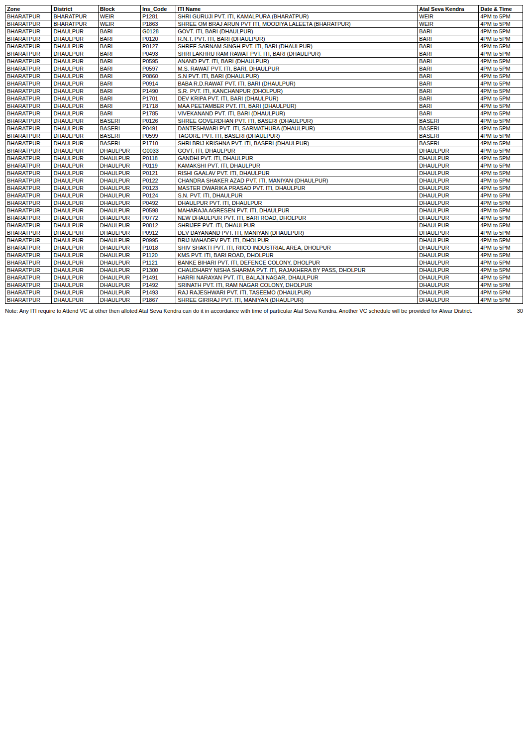| Zone | District | Block | Ins_Code | ITI Name | Atal Seva Kendra | Date & Time |
| --- | --- | --- | --- | --- | --- | --- |
| BHARATPUR | BHARATPUR | WEIR | P1281 | SHRI GURUJI PVT. ITI, KAMALPURA (BHARATPUR) | WEIR | 4PM to 5PM |
| BHARATPUR | BHARATPUR | WEIR | P1863 | SHREE OM BRAJ ARUN PVT ITI, MOODIYA LALEETA (BHARATPUR) | WEIR | 4PM to 5PM |
| BHARATPUR | DHAULPUR | BARI | G0128 | GOVT. ITI, BARI (DHAULPUR) | BARI | 4PM to 5PM |
| BHARATPUR | DHAULPUR | BARI | P0120 | R.N.T. PVT. ITI, BARI (DHAULPUR) | BARI | 4PM to 5PM |
| BHARATPUR | DHAULPUR | BARI | P0127 | SHREE SARNAM SINGH PVT. ITI, BARI (DHAULPUR) | BARI | 4PM to 5PM |
| BHARATPUR | DHAULPUR | BARI | P0493 | SHRI LAKHRU RAM RAWAT PVT. ITI, BARI (DHAULPUR) | BARI | 4PM to 5PM |
| BHARATPUR | DHAULPUR | BARI | P0595 | ANAND PVT. ITI, BARI (DHAULPUR) | BARI | 4PM to 5PM |
| BHARATPUR | DHAULPUR | BARI | P0597 | M.S. RAWAT PVT. ITI, BARI, DHAULPUR | BARI | 4PM to 5PM |
| BHARATPUR | DHAULPUR | BARI | P0860 | S.N PVT. ITI, BARI (DHAULPUR) | BARI | 4PM to 5PM |
| BHARATPUR | DHAULPUR | BARI | P0914 | BABA R.D.RAWAT PVT. ITI, BARI (DHAULPUR) | BARI | 4PM to 5PM |
| BHARATPUR | DHAULPUR | BARI | P1490 | S.R. PVT. ITI, KANCHANPUR (DHOLPUR) | BARI | 4PM to 5PM |
| BHARATPUR | DHAULPUR | BARI | P1701 | DEV KRIPA PVT. ITI, BARI (DHAULPUR) | BARI | 4PM to 5PM |
| BHARATPUR | DHAULPUR | BARI | P1718 | MAA PEETAMBER PVT. ITI, BARI (DHAULPUR) | BARI | 4PM to 5PM |
| BHARATPUR | DHAULPUR | BARI | P1785 | VIVEKANAND PVT. ITI, BARI (DHAULPUR) | BARI | 4PM to 5PM |
| BHARATPUR | DHAULPUR | BASERI | P0126 | SHREE GOVERDHAN PVT. ITI, BASERI (DHAULPUR) | BASERI | 4PM to 5PM |
| BHARATPUR | DHAULPUR | BASERI | P0491 | DANTESHWARI PVT. ITI, SARMATHURA (DHAULPUR) | BASERI | 4PM to 5PM |
| BHARATPUR | DHAULPUR | BASERI | P0599 | TAGORE PVT. ITI, BASERI (DHAULPUR) | BASERI | 4PM to 5PM |
| BHARATPUR | DHAULPUR | BASERI | P1710 | SHRI BRIJ KRISHNA PVT. ITI, BASERI (DHAULPUR) | BASERI | 4PM to 5PM |
| BHARATPUR | DHAULPUR | DHAULPUR | G0033 | GOVT. ITI, DHAULPUR | DHAULPUR | 4PM to 5PM |
| BHARATPUR | DHAULPUR | DHAULPUR | P0118 | GANDHI PVT. ITI, DHAULPUR | DHAULPUR | 4PM to 5PM |
| BHARATPUR | DHAULPUR | DHAULPUR | P0119 | KAMAKSHI PVT. ITI, DHAULPUR | DHAULPUR | 4PM to 5PM |
| BHARATPUR | DHAULPUR | DHAULPUR | P0121 | RISHI GAALAV PVT. ITI, DHAULPUR | DHAULPUR | 4PM to 5PM |
| BHARATPUR | DHAULPUR | DHAULPUR | P0122 | CHANDRA SHAKER AZAD PVT. ITI, MANIYAN (DHAULPUR) | DHAULPUR | 4PM to 5PM |
| BHARATPUR | DHAULPUR | DHAULPUR | P0123 | MASTER DWARIKA PRASAD PVT. ITI, DHAULPUR | DHAULPUR | 4PM to 5PM |
| BHARATPUR | DHAULPUR | DHAULPUR | P0124 | S.N. PVT. ITI, DHAULPUR | DHAULPUR | 4PM to 5PM |
| BHARATPUR | DHAULPUR | DHAULPUR | P0492 | DHAULPUR PVT. ITI, DHAULPUR | DHAULPUR | 4PM to 5PM |
| BHARATPUR | DHAULPUR | DHAULPUR | P0598 | MAHARAJA AGRESEN PVT. ITI, DHAULPUR | DHAULPUR | 4PM to 5PM |
| BHARATPUR | DHAULPUR | DHAULPUR | P0772 | NEW DHAULPUR PVT. ITI, BARI ROAD, DHOLPUR | DHAULPUR | 4PM to 5PM |
| BHARATPUR | DHAULPUR | DHAULPUR | P0812 | SHRIJEE PVT. ITI, DHAULPUR | DHAULPUR | 4PM to 5PM |
| BHARATPUR | DHAULPUR | DHAULPUR | P0912 | DEV DAYANAND PVT. ITI, MANIYAN (DHAULPUR) | DHAULPUR | 4PM to 5PM |
| BHARATPUR | DHAULPUR | DHAULPUR | P0995 | BRIJ MAHADEV PVT. ITI, DHOLPUR | DHAULPUR | 4PM to 5PM |
| BHARATPUR | DHAULPUR | DHAULPUR | P1018 | SHIV SHAKTI PVT. ITI, RIICO INDUSTRIAL AREA, DHOLPUR | DHAULPUR | 4PM to 5PM |
| BHARATPUR | DHAULPUR | DHAULPUR | P1120 | KMS PVT. ITI, BARI ROAD, DHOLPUR | DHAULPUR | 4PM to 5PM |
| BHARATPUR | DHAULPUR | DHAULPUR | P1121 | BANKE BIHARI PVT. ITI, DEFENCE COLONY, DHOLPUR | DHAULPUR | 4PM to 5PM |
| BHARATPUR | DHAULPUR | DHAULPUR | P1300 | CHAUDHARY NISHA SHARMA PVT. ITI, RAJAKHERA BY PASS, DHOLPUR | DHAULPUR | 4PM to 5PM |
| BHARATPUR | DHAULPUR | DHAULPUR | P1491 | HARRI NARAYAN PVT. ITI, BALAJI NAGAR, DHAULPUR | DHAULPUR | 4PM to 5PM |
| BHARATPUR | DHAULPUR | DHAULPUR | P1492 | SRINATH PVT. ITI, RAM NAGAR COLONY, DHOLPUR | DHAULPUR | 4PM to 5PM |
| BHARATPUR | DHAULPUR | DHAULPUR | P1493 | RAJ RAJESHWARI PVT. ITI, TASEEMO (DHAULPUR) | DHAULPUR | 4PM to 5PM |
| BHARATPUR | DHAULPUR | DHAULPUR | P1867 | SHREE GIRIRAJ PVT. ITI, MANIYAN (DHAULPUR) | DHAULPUR | 4PM to 5PM |
Note: Any ITI require to Attend VC at other then alloted Atal Seva Kendra can do it in accordance with time of particular Atal Seva Kendra. Another VC schedule will be provided for Alwar District. 30